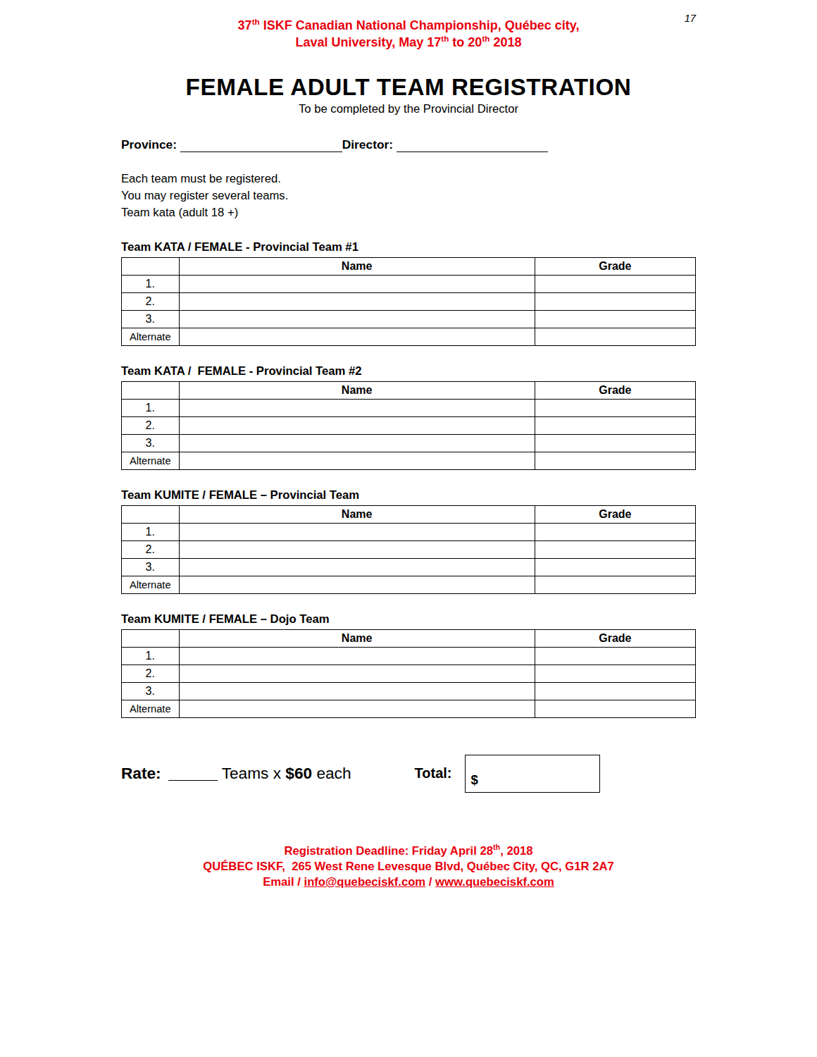17
37th ISKF Canadian National Championship, Québec city,
Laval University, May 17th to 20th 2018
FEMALE ADULT TEAM REGISTRATION
To be completed by the Provincial Director
Province: Director:
Each team must be registered.
You may register several teams.
Team kata (adult 18 +)
Team KATA / FEMALE - Provincial Team #1
| | Name | Grade |
| --- | --- | --- |
| 1. | | |
| 2. | | |
| 3. | | |
| Alternate | | |
Team KATA / FEMALE - Provincial Team #2
| | Name | Grade |
| --- | --- | --- |
| 1. | | |
| 2. | | |
| 3. | | |
| Alternate | | |
Team KUMITE / FEMALE – Provincial Team
| | Name | Grade |
| --- | --- | --- |
| 1. | | |
| 2. | | |
| 3. | | |
| Alternate | | |
Team KUMITE / FEMALE – Dojo Team
| | Name | Grade |
| --- | --- | --- |
| 1. | | |
| 2. | | |
| 3. | | |
| Alternate | | |
Rate: Teams x $60 each Total:
$
Registration Deadline: Friday April 28th, 2018
QUÉBEC ISKF, 265 West Rene Levesque Blvd, Québec City, QC, G1R 2A7
Email / info@quebeciskf.com / www.quebeciskf.com